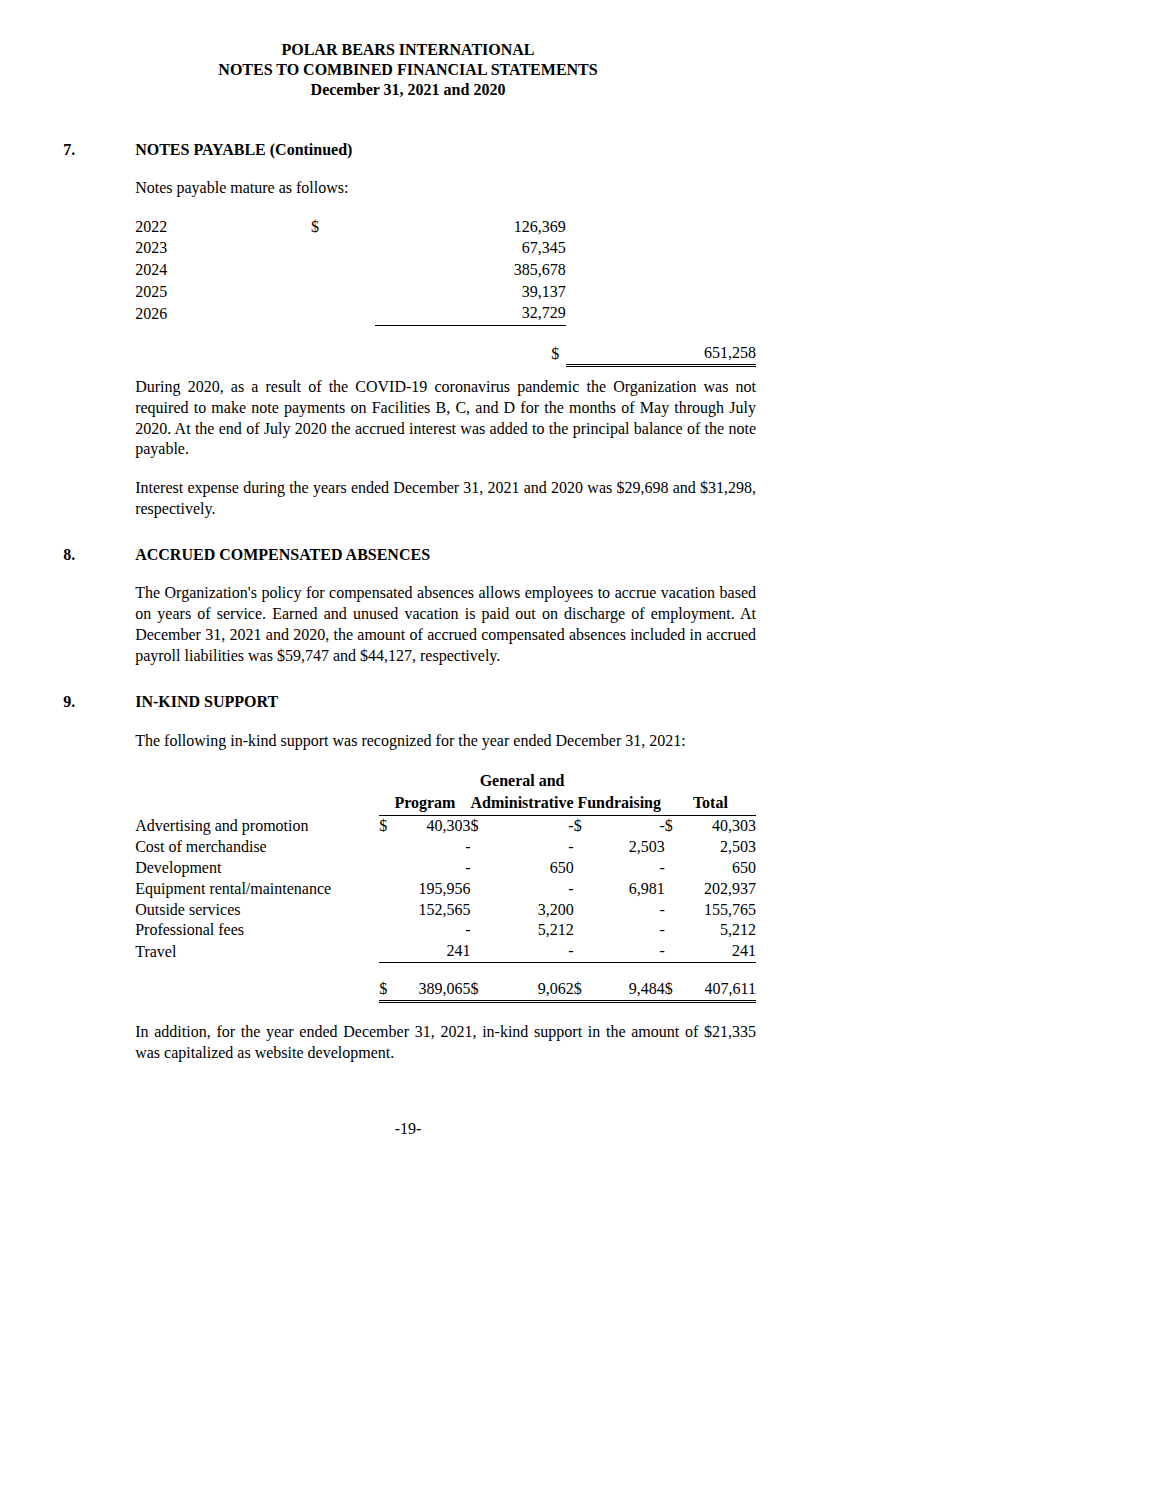POLAR BEARS INTERNATIONAL
NOTES TO COMBINED FINANCIAL STATEMENTS
December 31, 2021 and 2020
7. NOTES PAYABLE (Continued)
Notes payable mature as follows:
| 2022 | $ | 126,369 | |
| 2023 | | 67,345 | |
| 2024 | | 385,678 | |
| 2025 | | 39,137 | |
| 2026 | | 32,729 | |
| | | $ | 651,258 |
During 2020, as a result of the COVID-19 coronavirus pandemic the Organization was not required to make note payments on Facilities B, C, and D for the months of May through July 2020. At the end of July 2020 the accrued interest was added to the principal balance of the note payable.
Interest expense during the years ended December 31, 2021 and 2020 was $29,698 and $31,298, respectively.
8. ACCRUED COMPENSATED ABSENCES
The Organization's policy for compensated absences allows employees to accrue vacation based on years of service. Earned and unused vacation is paid out on discharge of employment. At December 31, 2021 and 2020, the amount of accrued compensated absences included in accrued payroll liabilities was $59,747 and $44,127, respectively.
9. IN-KIND SUPPORT
The following in-kind support was recognized for the year ended December 31, 2021:
| | | General and | | |
| --- | --- | --- | --- | --- |
| | Program | Administrative | Fundraising | Total |
| Advertising and promotion | $ | 40,303 | $ | - | $ | - | $ | 40,303 |
| Cost of merchandise | | - | | - | | 2,503 | | 2,503 |
| Development | | - | | 650 | | - | | 650 |
| Equipment rental/maintenance | | 195,956 | | - | | 6,981 | | 202,937 |
| Outside services | | 152,565 | | 3,200 | | - | | 155,765 |
| Professional fees | | - | | 5,212 | | - | | 5,212 |
| Travel | | 241 | | - | | - | | 241 |
| | $ | 389,065 | $ | 9,062 | $ | 9,484 | $ | 407,611 |
In addition, for the year ended December 31, 2021, in-kind support in the amount of $21,335 was capitalized as website development.
-19-